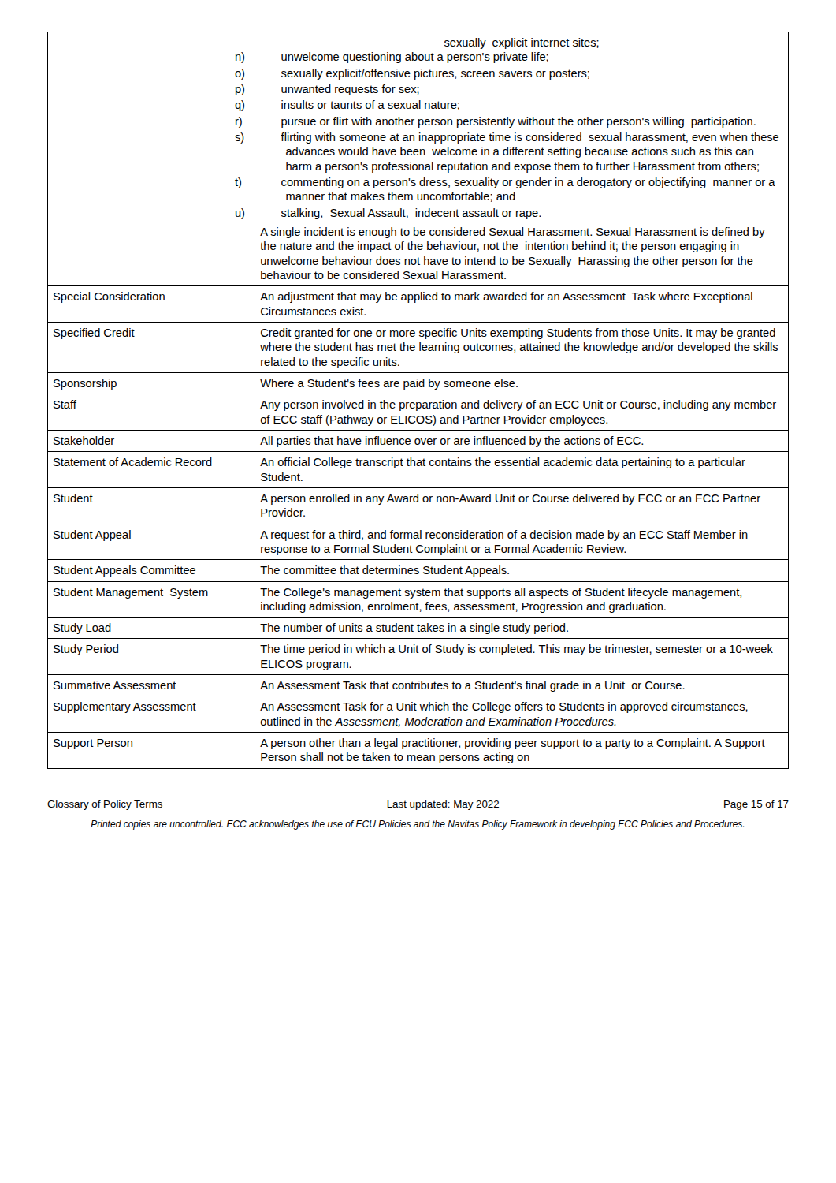| | sexually explicit internet sites; n) unwelcome questioning about a person's private life; o) sexually explicit/offensive pictures, screen savers or posters; p) unwanted requests for sex; q) insults or taunts of a sexual nature; r) pursue or flirt with another person persistently without the other person's willing participation. s) flirting with someone at an inappropriate time is considered sexual harassment, even when these advances would have been welcome in a different setting because actions such as this can harm a person's professional reputation and expose them to further Harassment from others; t) commenting on a person's dress, sexuality or gender in a derogatory or objectifying manner or a manner that makes them uncomfortable; and u) stalking, Sexual Assault, indecent assault or rape. A single incident is enough to be considered Sexual Harassment. Sexual Harassment is defined by the nature and the impact of the behaviour, not the intention behind it; the person engaging in unwelcome behaviour does not have to intend to be Sexually Harassing the other person for the behaviour to be considered Sexual Harassment. |
| Special Consideration | An adjustment that may be applied to mark awarded for an Assessment Task where Exceptional Circumstances exist. |
| Specified Credit | Credit granted for one or more specific Units exempting Students from those Units. It may be granted where the student has met the learning outcomes, attained the knowledge and/or developed the skills related to the specific units. |
| Sponsorship | Where a Student's fees are paid by someone else. |
| Staff | Any person involved in the preparation and delivery of an ECC Unit or Course, including any member of ECC staff (Pathway or ELICOS) and Partner Provider employees. |
| Stakeholder | All parties that have influence over or are influenced by the actions of ECC. |
| Statement of Academic Record | An official College transcript that contains the essential academic data pertaining to a particular Student. |
| Student | A person enrolled in any Award or non-Award Unit or Course delivered by ECC or an ECC Partner Provider. |
| Student Appeal | A request for a third, and formal reconsideration of a decision made by an ECC Staff Member in response to a Formal Student Complaint or a Formal Academic Review. |
| Student Appeals Committee | The committee that determines Student Appeals. |
| Student Management System | The College's management system that supports all aspects of Student lifecycle management, including admission, enrolment, fees, assessment, Progression and graduation. |
| Study Load | The number of units a student takes in a single study period. |
| Study Period | The time period in which a Unit of Study is completed. This may be trimester, semester or a 10-week ELICOS program. |
| Summative Assessment | An Assessment Task that contributes to a Student's final grade in a Unit or Course. |
| Supplementary Assessment | An Assessment Task for a Unit which the College offers to Students in approved circumstances, outlined in the Assessment, Moderation and Examination Procedures. |
| Support Person | A person other than a legal practitioner, providing peer support to a party to a Complaint. A Support Person shall not be taken to mean persons acting on |
Glossary of Policy Terms Last updated: May 2022 Page 15 of 17
Printed copies are uncontrolled. ECC acknowledges the use of ECU Policies and the Navitas Policy Framework in developing ECC Policies and Procedures.